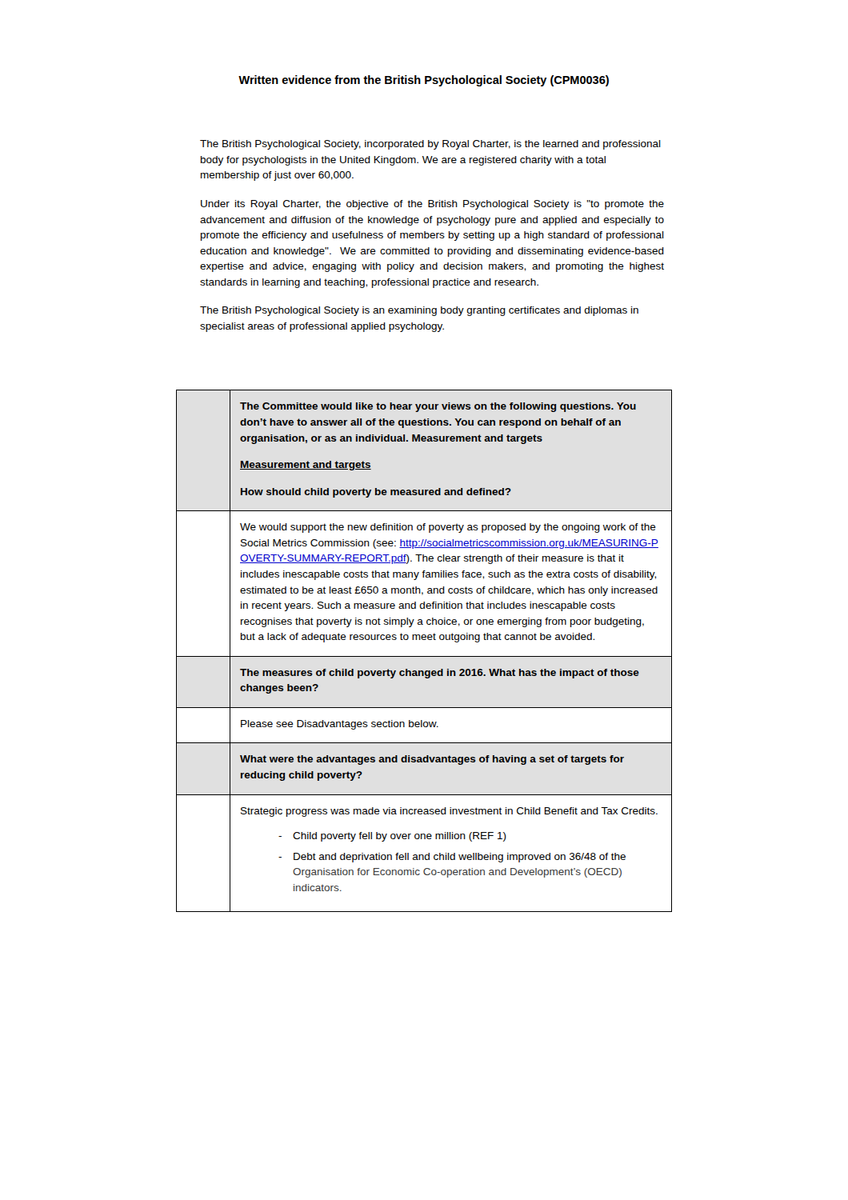Written evidence from the British Psychological Society (CPM0036)
The British Psychological Society, incorporated by Royal Charter, is the learned and professional body for psychologists in the United Kingdom. We are a registered charity with a total membership of just over 60,000.
Under its Royal Charter, the objective of the British Psychological Society is "to promote the advancement and diffusion of the knowledge of psychology pure and applied and especially to promote the efficiency and usefulness of members by setting up a high standard of professional education and knowledge". We are committed to providing and disseminating evidence-based expertise and advice, engaging with policy and decision makers, and promoting the highest standards in learning and teaching, professional practice and research.
The British Psychological Society is an examining body granting certificates and diplomas in specialist areas of professional applied psychology.
| | The Committee would like to hear your views on the following questions. You don’t have to answer all of the questions. You can respond on behalf of an organisation, or as an individual. Measurement and targets Measurement and targets How should child poverty be measured and defined? |
| | We would support the new definition of poverty as proposed by the ongoing work of the Social Metrics Commission (see: http://socialmetricscommission.org.uk/MEASURING-POVERTY-SUMMARY-REPORT.pdf ). The clear strength of their measure is that it includes inescapable costs that many families face, such as the extra costs of disability, estimated to be at least £650 a month, and costs of childcare, which has only increased in recent years. Such a measure and definition that includes inescapable costs recognises that poverty is not simply a choice, or one emerging from poor budgeting, but a lack of adequate resources to meet outgoing that cannot be avoided. |
| | The measures of child poverty changed in 2016. What has the impact of those changes been? |
| | Please see Disadvantages section below. |
| | What were the advantages and disadvantages of having a set of targets for reducing child poverty? |
| | Strategic progress was made via increased investment in Child Benefit and Tax Credits. Child poverty fell by over one million (REF 1) Debt and deprivation fell and child wellbeing improved on 36/48 of the Organisation for Economic Co-operation and Development’s (OECD) indicators. |